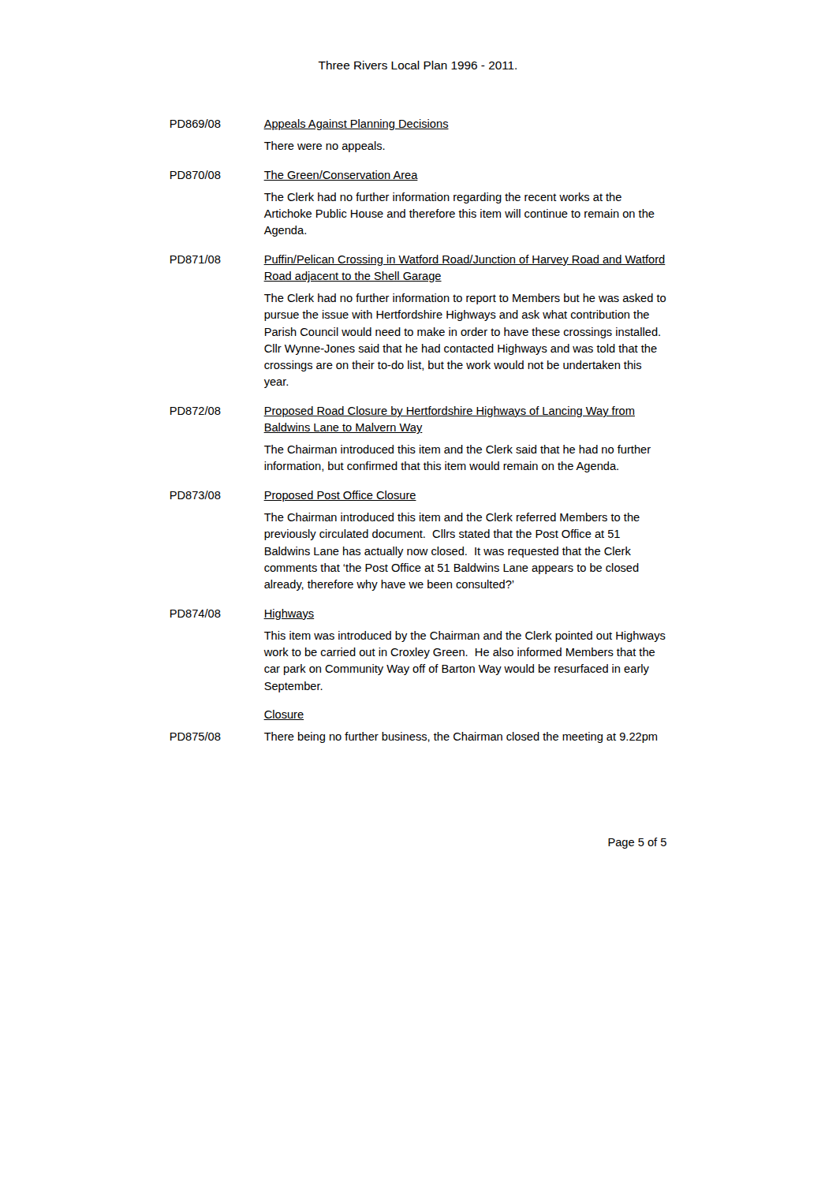Three Rivers Local Plan 1996 - 2011.
| PD869/08 | Appeals Against Planning Decisions There were no appeals. |
| PD870/08 | The Green/Conservation Area The Clerk had no further information regarding the recent works at the Artichoke Public House and therefore this item will continue to remain on the Agenda. |
| PD871/08 | Puffin/Pelican Crossing in Watford Road/Junction of Harvey Road and Watford Road adjacent to the Shell Garage The Clerk had no further information to report to Members but he was asked to pursue the issue with Hertfordshire Highways and ask what contribution the Parish Council would need to make in order to have these crossings installed. Cllr Wynne-Jones said that he had contacted Highways and was told that the crossings are on their to-do list, but the work would not be undertaken this year. |
| PD872/08 | Proposed Road Closure by Hertfordshire Highways of Lancing Way from Baldwins Lane to Malvern Way The Chairman introduced this item and the Clerk said that he had no further information, but confirmed that this item would remain on the Agenda. |
| PD873/08 | Proposed Post Office Closure The Chairman introduced this item and the Clerk referred Members to the previously circulated document. Cllrs stated that the Post Office at 51 Baldwins Lane has actually now closed. It was requested that the Clerk comments that ‘the Post Office at 51 Baldwins Lane appears to be closed already, therefore why have we been consulted?’ |
| PD874/08 | Highways This item was introduced by the Chairman and the Clerk pointed out Highways work to be carried out in Croxley Green. He also informed Members that the car park on Community Way off of Barton Way would be resurfaced in early September. |
| PD875/08 | Closure There being no further business, the Chairman closed the meeting at 9.22pm |
Page 5 of 5